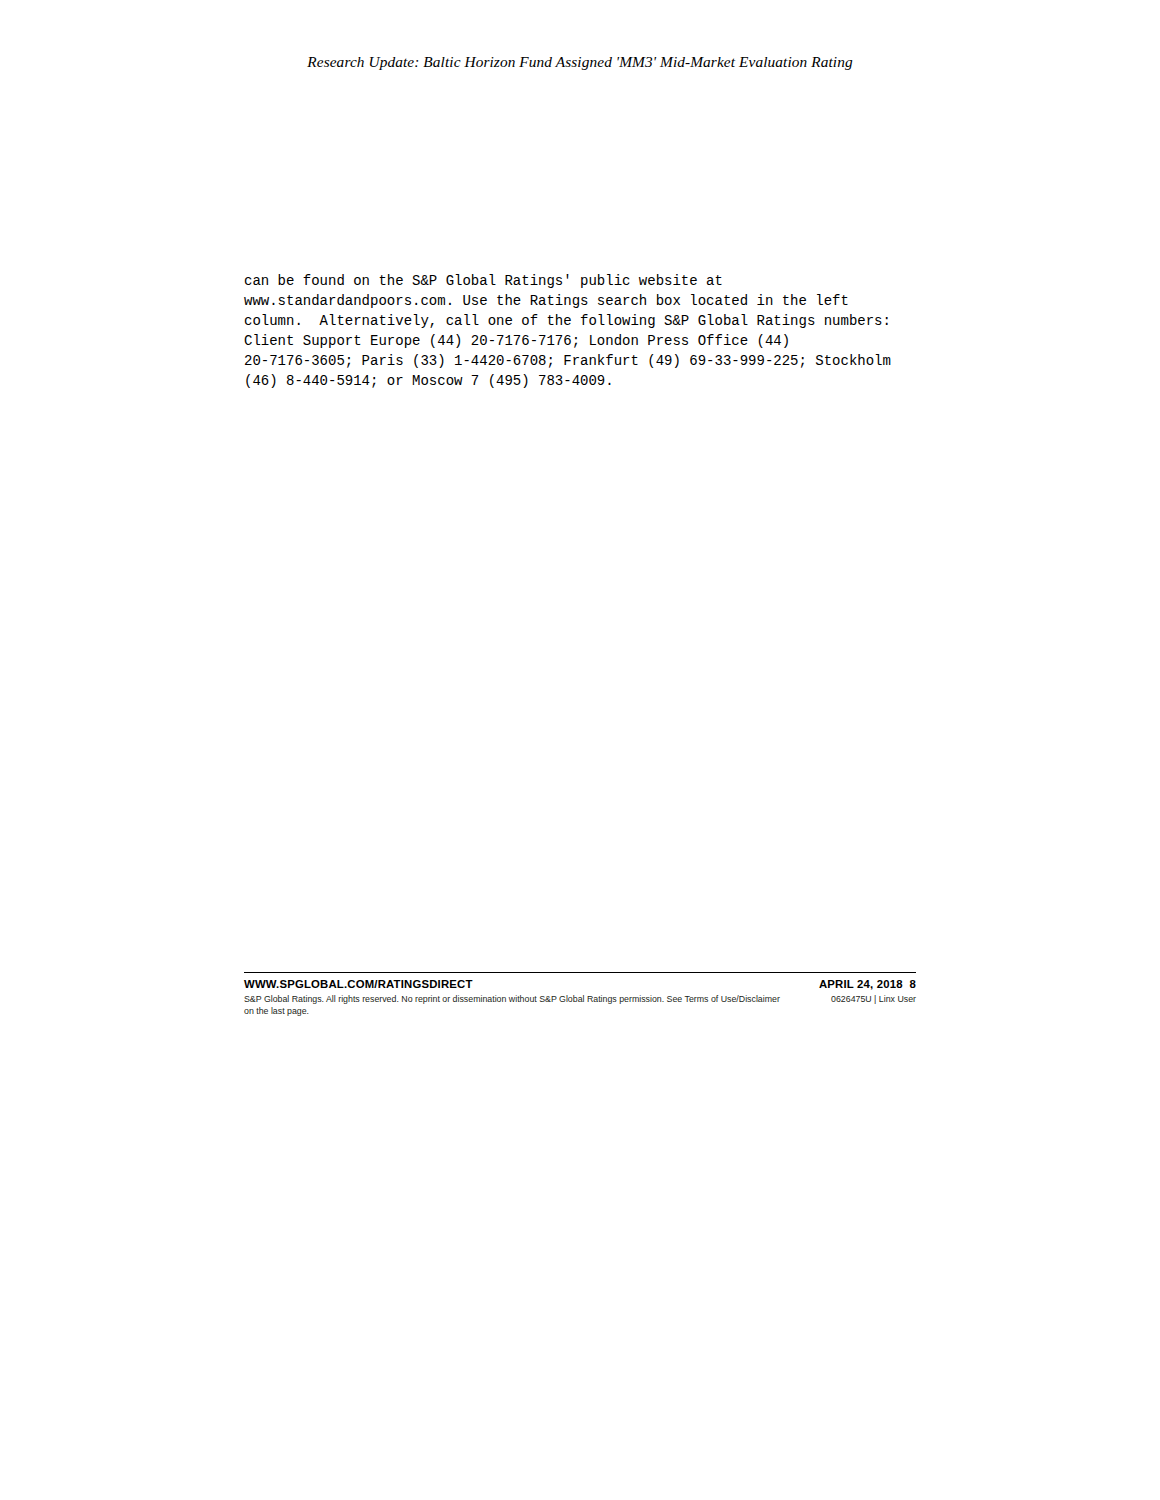Research Update: Baltic Horizon Fund Assigned 'MM3' Mid-Market Evaluation Rating
can be found on the S&P Global Ratings' public website at www.standardandpoors.com. Use the Ratings search box located in the left column. Alternatively, call one of the following S&P Global Ratings numbers: Client Support Europe (44) 20-7176-7176; London Press Office (44) 20-7176-3605; Paris (33) 1-4420-6708; Frankfurt (49) 69-33-999-225; Stockholm (46) 8-440-5914; or Moscow 7 (495) 783-4009.
WWW.SPGLOBAL.COM/RATINGSDIRECT APRIL 24, 2018 8
S&P Global Ratings. All rights reserved. No reprint or dissemination without S&P Global Ratings permission. See Terms of Use/Disclaimer on the last page. 0626475U | Linx User